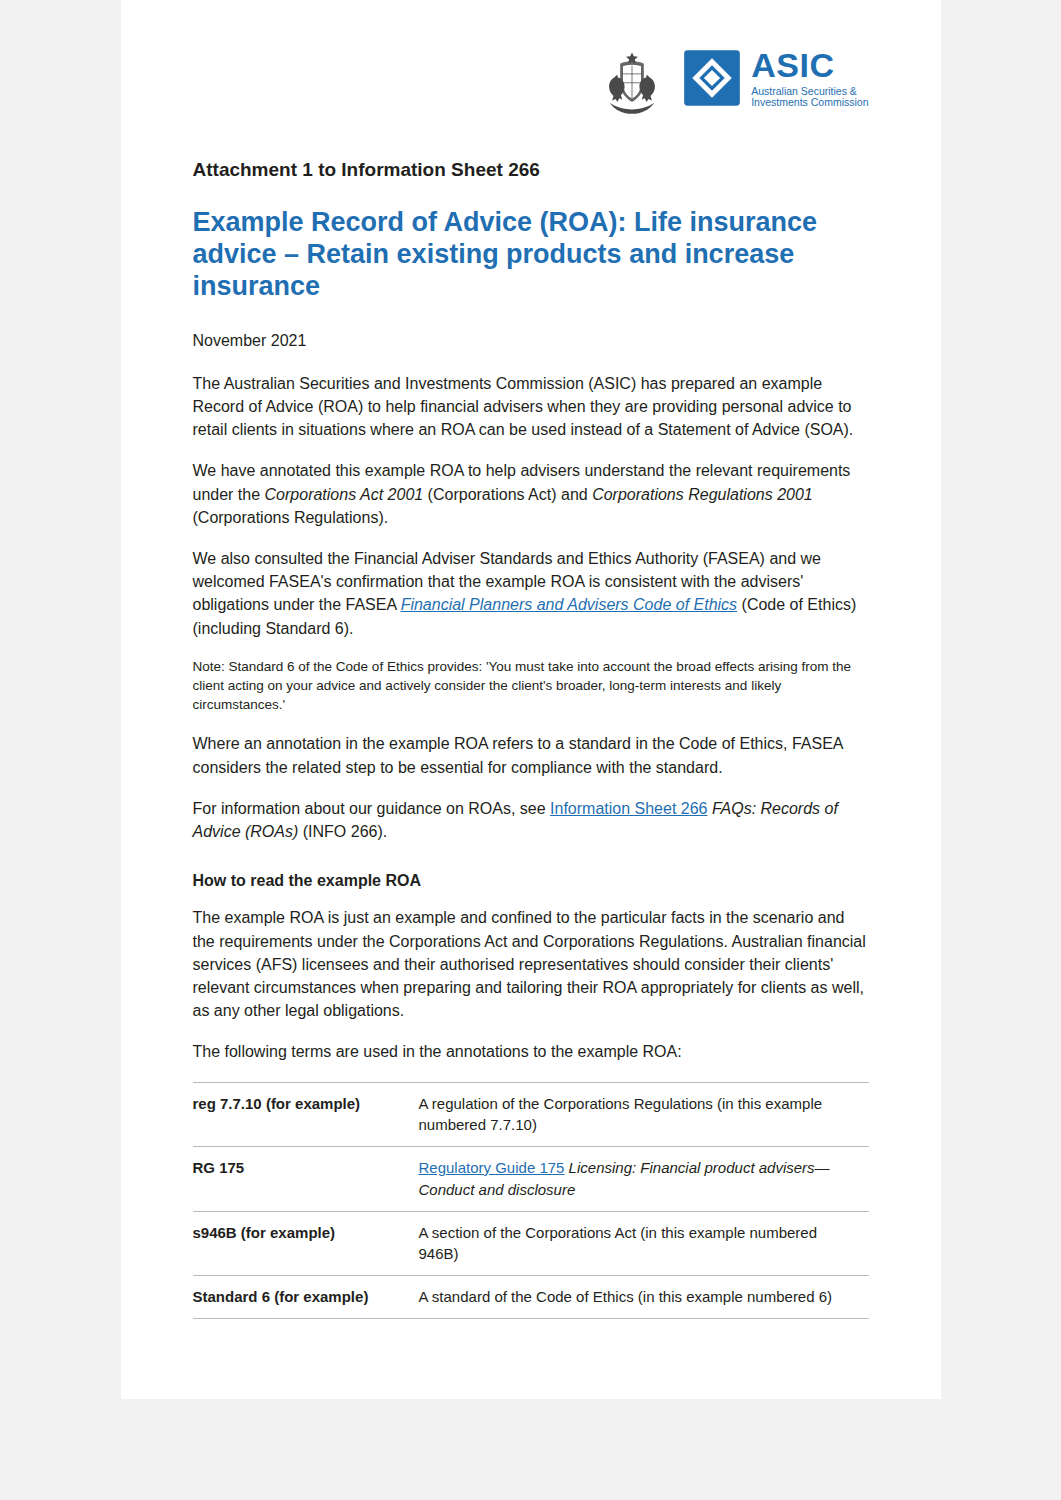ASIC Australian Securities &
Investments Commission
Attachment 1 to Information Sheet 266
Example Record of Advice (ROA): Life insurance advice – Retain existing products and increase insurance
November 2021
The Australian Securities and Investments Commission (ASIC) has prepared an example Record of Advice (ROA) to help financial advisers when they are providing personal advice to retail clients in situations where an ROA can be used instead of a Statement of Advice (SOA).
We have annotated this example ROA to help advisers understand the relevant requirements under the Corporations Act 2001 (Corporations Act) and Corporations Regulations 2001 (Corporations Regulations).
We also consulted the Financial Adviser Standards and Ethics Authority (FASEA) and we welcomed FASEA's confirmation that the example ROA is consistent with the advisers' obligations under the FASEA Financial Planners and Advisers Code of Ethics (Code of Ethics) (including Standard 6).
Note: Standard 6 of the Code of Ethics provides: 'You must take into account the broad effects arising from the client acting on your advice and actively consider the client's broader, long-term interests and likely circumstances.'
Where an annotation in the example ROA refers to a standard in the Code of Ethics, FASEA considers the related step to be essential for compliance with the standard.
For information about our guidance on ROAs, see Information Sheet 266 FAQs: Records of Advice (ROAs) (INFO 266).
How to read the example ROA
The example ROA is just an example and confined to the particular facts in the scenario and the requirements under the Corporations Act and Corporations Regulations. Australian financial services (AFS) licensees and their authorised representatives should consider their clients' relevant circumstances when preparing and tailoring their ROA appropriately for clients as well, as any other legal obligations.
The following terms are used in the annotations to the example ROA:
| reg 7.7.10 (for example) | A regulation of the Corporations Regulations (in this example numbered 7.7.10) |
| RG 175 | Regulatory Guide 175 Licensing: Financial product advisers—Conduct and disclosure |
| s946B (for example) | A section of the Corporations Act (in this example numbered 946B) |
| Standard 6 (for example) | A standard of the Code of Ethics (in this example numbered 6) |